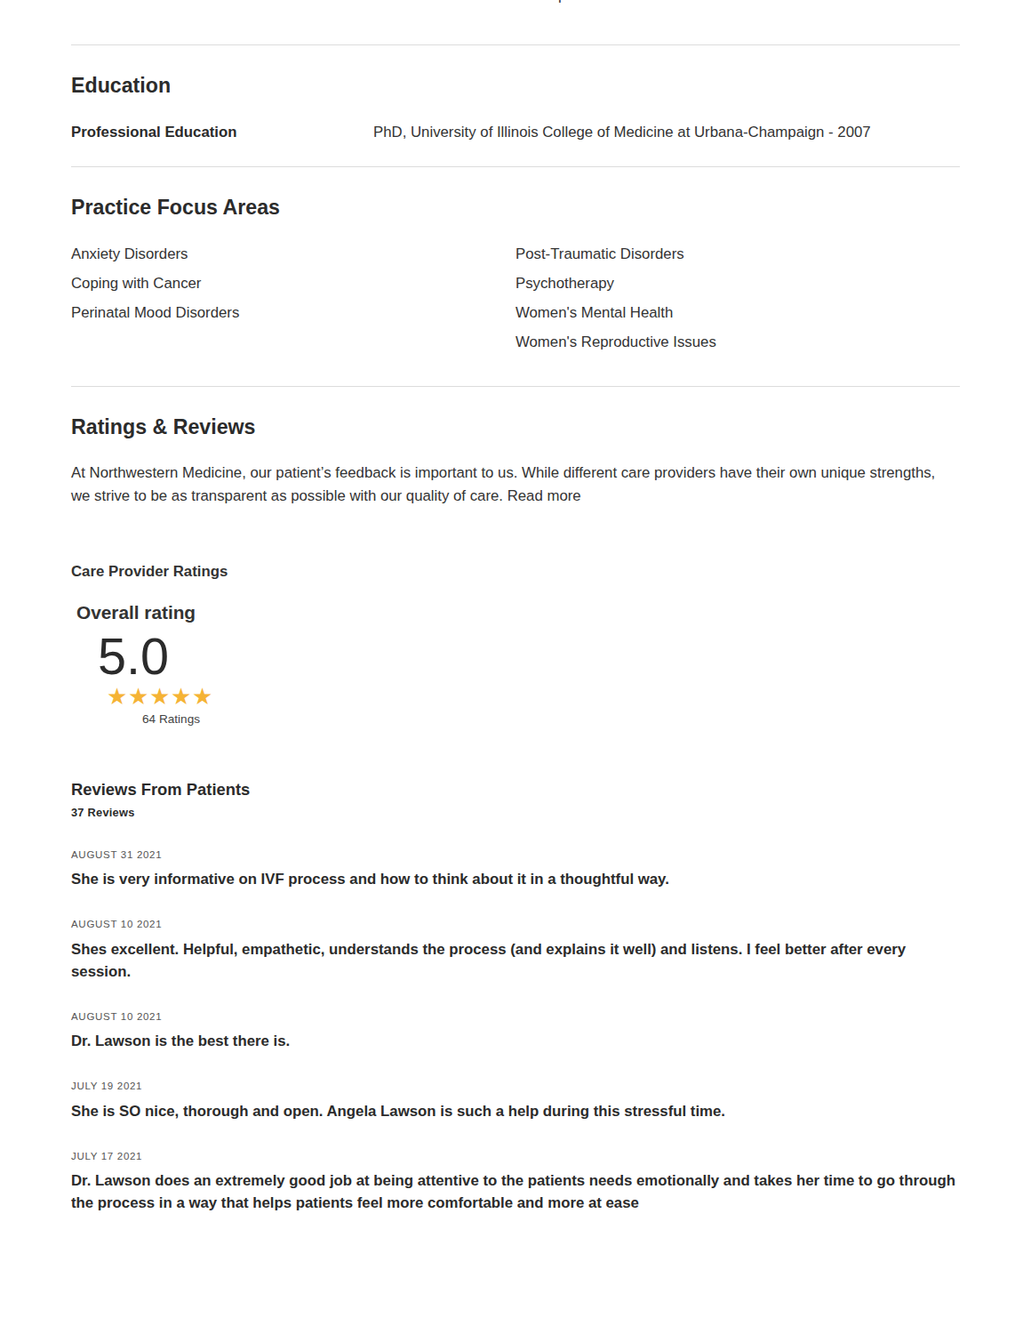On Medical Staff At
Northwestern Memorial Hospital
Education
Professional Education
PhD, University of Illinois College of Medicine at Urbana-Champaign - 2007
Practice Focus Areas
Anxiety Disorders
Coping with Cancer
Perinatal Mood Disorders
Post-Traumatic Disorders
Psychotherapy
Women's Mental Health
Women's Reproductive Issues
Ratings & Reviews
At Northwestern Medicine, our patient’s feedback is important to us. While different care providers have their own unique strengths, we strive to be as transparent as possible with our quality of care. Read more
Care Provider Ratings
Overall rating
5.0
★★★★★
64 Ratings
Reviews From Patients
37 Reviews
AUGUST 31 2021
She is very informative on IVF process and how to think about it in a thoughtful way.
AUGUST 10 2021
Shes excellent. Helpful, empathetic, understands the process (and explains it well) and listens. I feel better after every session.
AUGUST 10 2021
Dr. Lawson is the best there is.
JULY 19 2021
She is SO nice, thorough and open. Angela Lawson is such a help during this stressful time.
JULY 17 2021
Dr. Lawson does an extremely good job at being attentive to the patients needs emotionally and takes her time to go through the process in a way that helps patients feel more comfortable and more at ease